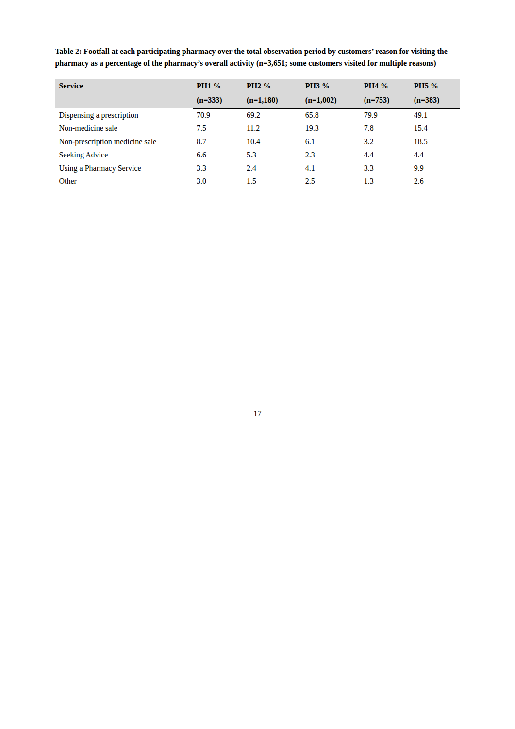Table 2: Footfall at each participating pharmacy over the total observation period by customers’ reason for visiting the pharmacy as a percentage of the pharmacy’s overall activity (n=3,651; some customers visited for multiple reasons)
| Service | PH1 % | PH2 % | PH3 % | PH4 % | PH5 % |
| --- | --- | --- | --- | --- | --- |
| (n=333) | (n=1,180) | (n=1,002) | (n=753) | (n=383) |
| Dispensing a prescription | 70.9 | 69.2 | 65.8 | 79.9 | 49.1 |
| Non-medicine sale | 7.5 | 11.2 | 19.3 | 7.8 | 15.4 |
| Non-prescription medicine sale | 8.7 | 10.4 | 6.1 | 3.2 | 18.5 |
| Seeking Advice | 6.6 | 5.3 | 2.3 | 4.4 | 4.4 |
| Using a Pharmacy Service | 3.3 | 2.4 | 4.1 | 3.3 | 9.9 |
| Other | 3.0 | 1.5 | 2.5 | 1.3 | 2.6 |
17